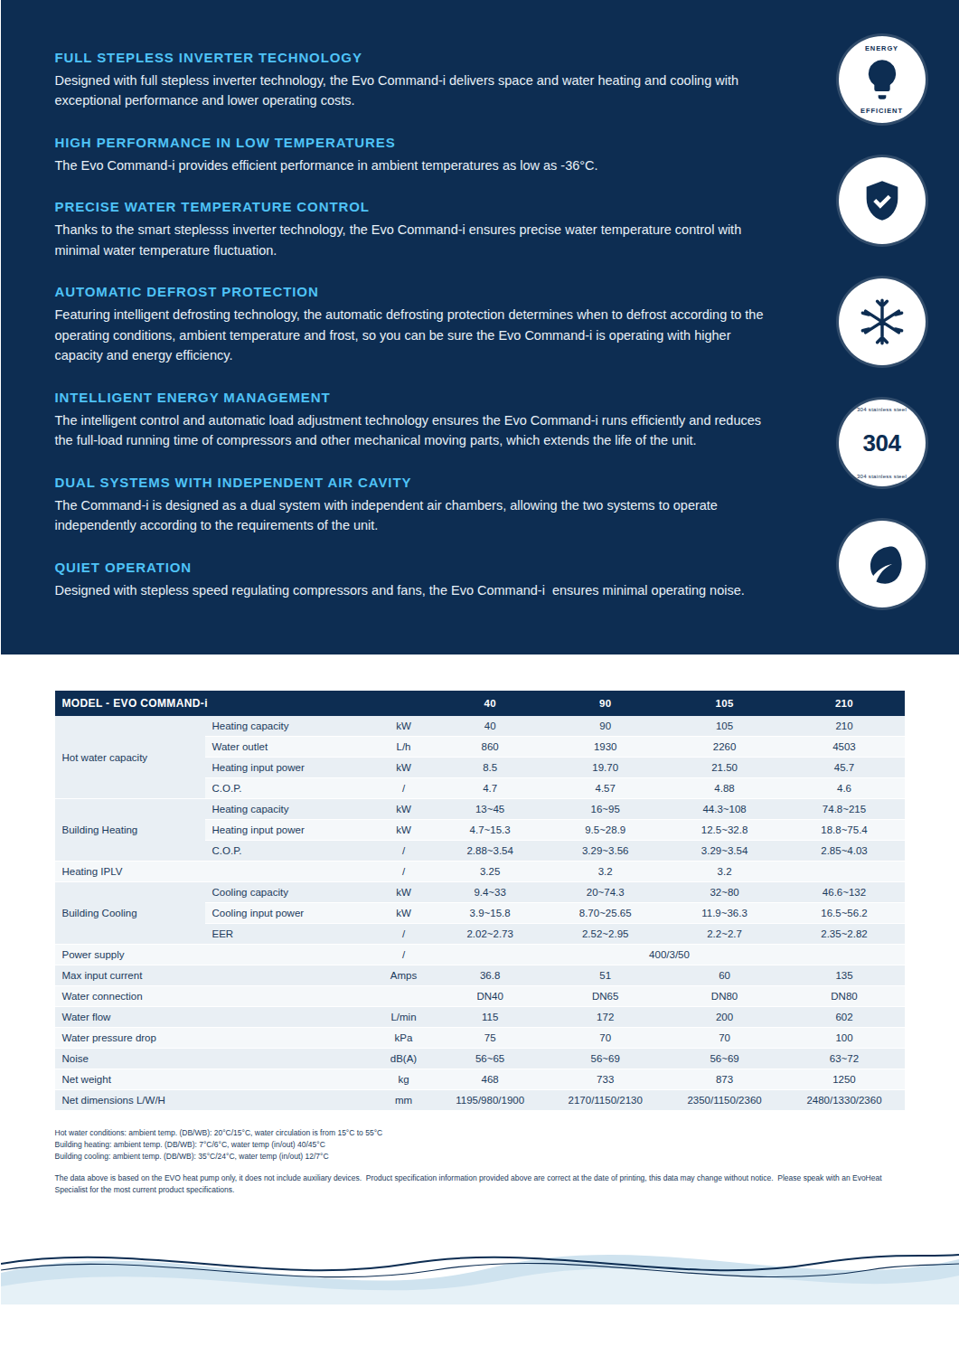Full Stepless Inverter Technology
Designed with full stepless inverter technology, the Evo Command-i delivers space and water heating and cooling with exceptional performance and lower operating costs.
High Performance in Low Temperatures
The Evo Command-i provides efficient performance in ambient temperatures as low as -36°C.
Precise Water Temperature Control
Thanks to the smart steplesss inverter technology, the Evo Command-i ensures precise water temperature control with minimal water temperature fluctuation.
Automatic Defrost Protection
Featuring intelligent defrosting technology, the automatic defrosting protection determines when to defrost according to the operating conditions, ambient temperature and frost, so you can be sure the Evo Command-i is operating with higher capacity and energy efficiency.
Intelligent Energy Management
The intelligent control and automatic load adjustment technology ensures the Evo Command-i runs efficiently and reduces the full-load running time of compressors and other mechanical moving parts, which extends the life of the unit.
Dual Systems with Independent Air Cavity
The Command-i is designed as a dual system with independent air chambers, allowing the two systems to operate independently according to the requirements of the unit.
Quiet Operation
Designed with stepless speed regulating compressors and fans, the Evo Command-i ensures minimal operating noise.
ENERGY EFFICIENT
304 stainless steel 304 304 stainless steel
| MODEL - EVO COMMAND-i | 40 | 90 | 105 | 210 |
| --- | --- | --- | --- | --- |
| Hot water capacity | Heating capacity | kW | 40 | 90 | 105 | 210 |
| Water outlet | L/h | 860 | 1930 | 2260 | 4503 |
| Heating input power | kW | 8.5 | 19.70 | 21.50 | 45.7 |
| C.O.P. | / | 4.7 | 4.57 | 4.88 | 4.6 |
| Building Heating | Heating capacity | kW | 13~45 | 16~95 | 44.3~108 | 74.8~215 |
| Heating input power | kW | 4.7~15.3 | 9.5~28.9 | 12.5~32.8 | 18.8~75.4 |
| C.O.P. | / | 2.88~3.54 | 3.29~3.56 | 3.29~3.54 | 2.85~4.03 |
| Heating IPLV | / | 3.25 | 3.2 | 3.2 | |
| Building Cooling | Cooling capacity | kW | 9.4~33 | 20~74.3 | 32~80 | 46.6~132 |
| Cooling input power | kW | 3.9~15.8 | 8.70~25.65 | 11.9~36.3 | 16.5~56.2 |
| EER | / | 2.02~2.73 | 2.52~2.95 | 2.2~2.7 | 2.35~2.82 |
| Power supply | / | 400/3/50 |
| Max input current | Amps | 36.8 | 51 | 60 | 135 |
| Water connection | | DN40 | DN65 | DN80 | DN80 |
| Water flow | L/min | 115 | 172 | 200 | 602 |
| Water pressure drop | kPa | 75 | 70 | 70 | 100 |
| Noise | dB(A) | 56~65 | 56~69 | 56~69 | 63~72 |
| Net weight | kg | 468 | 733 | 873 | 1250 |
| Net dimensions L/W/H | mm | 1195/980/1900 | 2170/1150/2130 | 2350/1150/2360 | 2480/1330/2360 |
Hot water conditions: ambient temp. (DB/WB): 20°C/15°C, water circulation is from 15°C to 55°C
Building heating: ambient temp. (DB/WB): 7°C/6°C, water temp (in/out) 40/45°C
Building cooling: ambient temp. (DB/WB): 35°C/24°C, water temp (in/out) 12/7°C
The data above is based on the EVO heat pump only, it does not include auxiliary devices. Product specification information provided above are correct at the date of printing, this data may change without notice. Please speak with an EvoHeat Specialist for the most current product specifications.